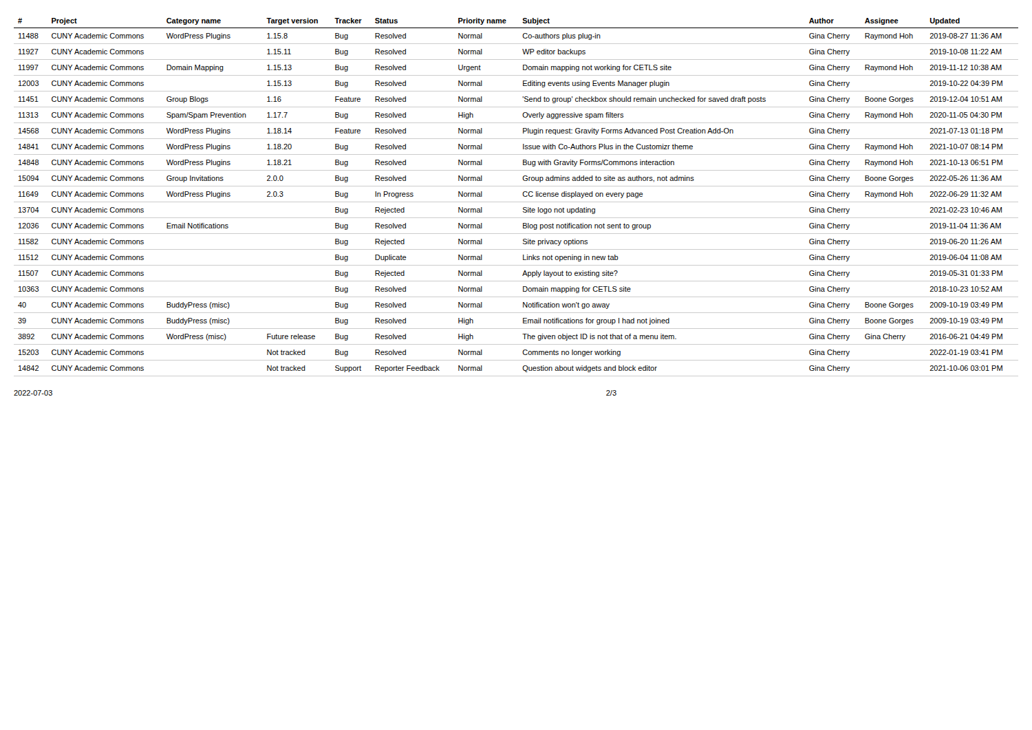| # | Project | Category name | Target version | Tracker | Status | Priority name | Subject | Author | Assignee | Updated |
| --- | --- | --- | --- | --- | --- | --- | --- | --- | --- | --- |
| 11488 | CUNY Academic Commons | WordPress Plugins | 1.15.8 | Bug | Resolved | Normal | Co-authors plus plug-in | Gina Cherry | Raymond Hoh | 2019-08-27 11:36 AM |
| 11927 | CUNY Academic Commons | | 1.15.11 | Bug | Resolved | Normal | WP editor backups | Gina Cherry | | 2019-10-08 11:22 AM |
| 11997 | CUNY Academic Commons | Domain Mapping | 1.15.13 | Bug | Resolved | Urgent | Domain mapping not working for CETLS site | Gina Cherry | Raymond Hoh | 2019-11-12 10:38 AM |
| 12003 | CUNY Academic Commons | | 1.15.13 | Bug | Resolved | Normal | Editing events using Events Manager plugin | Gina Cherry | | 2019-10-22 04:39 PM |
| 11451 | CUNY Academic Commons | Group Blogs | 1.16 | Feature | Resolved | Normal | 'Send to group' checkbox should remain unchecked for saved draft posts | Gina Cherry | Boone Gorges | 2019-12-04 10:51 AM |
| 11313 | CUNY Academic Commons | Spam/Spam Prevention | 1.17.7 | Bug | Resolved | High | Overly aggressive spam filters | Gina Cherry | Raymond Hoh | 2020-11-05 04:30 PM |
| 14568 | CUNY Academic Commons | WordPress Plugins | 1.18.14 | Feature | Resolved | Normal | Plugin request: Gravity Forms Advanced Post Creation Add-On | Gina Cherry | | 2021-07-13 01:18 PM |
| 14841 | CUNY Academic Commons | WordPress Plugins | 1.18.20 | Bug | Resolved | Normal | Issue with Co-Authors Plus in the Customizr theme | Gina Cherry | Raymond Hoh | 2021-10-07 08:14 PM |
| 14848 | CUNY Academic Commons | WordPress Plugins | 1.18.21 | Bug | Resolved | Normal | Bug with Gravity Forms/Commons interaction | Gina Cherry | Raymond Hoh | 2021-10-13 06:51 PM |
| 15094 | CUNY Academic Commons | Group Invitations | 2.0.0 | Bug | Resolved | Normal | Group admins added to site as authors, not admins | Gina Cherry | Boone Gorges | 2022-05-26 11:36 AM |
| 11649 | CUNY Academic Commons | WordPress Plugins | 2.0.3 | Bug | In Progress | Normal | CC license displayed on every page | Gina Cherry | Raymond Hoh | 2022-06-29 11:32 AM |
| 13704 | CUNY Academic Commons | | | Bug | Rejected | Normal | Site logo not updating | Gina Cherry | | 2021-02-23 10:46 AM |
| 12036 | CUNY Academic Commons | Email Notifications | | Bug | Resolved | Normal | Blog post notification not sent to group | Gina Cherry | | 2019-11-04 11:36 AM |
| 11582 | CUNY Academic Commons | | | Bug | Rejected | Normal | Site privacy options | Gina Cherry | | 2019-06-20 11:26 AM |
| 11512 | CUNY Academic Commons | | | Bug | Duplicate | Normal | Links not opening in new tab | Gina Cherry | | 2019-06-04 11:08 AM |
| 11507 | CUNY Academic Commons | | | Bug | Rejected | Normal | Apply layout to existing site? | Gina Cherry | | 2019-05-31 01:33 PM |
| 10363 | CUNY Academic Commons | | | Bug | Resolved | Normal | Domain mapping for CETLS site | Gina Cherry | | 2018-10-23 10:52 AM |
| 40 | CUNY Academic Commons | BuddyPress (misc) | | Bug | Resolved | Normal | Notification won't go away | Gina Cherry | Boone Gorges | 2009-10-19 03:49 PM |
| 39 | CUNY Academic Commons | BuddyPress (misc) | | Bug | Resolved | High | Email notifications for group I had not joined | Gina Cherry | Boone Gorges | 2009-10-19 03:49 PM |
| 3892 | CUNY Academic Commons | WordPress (misc) | Future release | Bug | Resolved | High | The given object ID is not that of a menu item. | Gina Cherry | Gina Cherry | 2016-06-21 04:49 PM |
| 15203 | CUNY Academic Commons | | Not tracked | Bug | Resolved | Normal | Comments no longer working | Gina Cherry | | 2022-01-19 03:41 PM |
| 14842 | CUNY Academic Commons | | Not tracked | Support | Reporter Feedback | Normal | Question about widgets and block editor | Gina Cherry | | 2021-10-06 03:01 PM |
2022-07-03
2/3